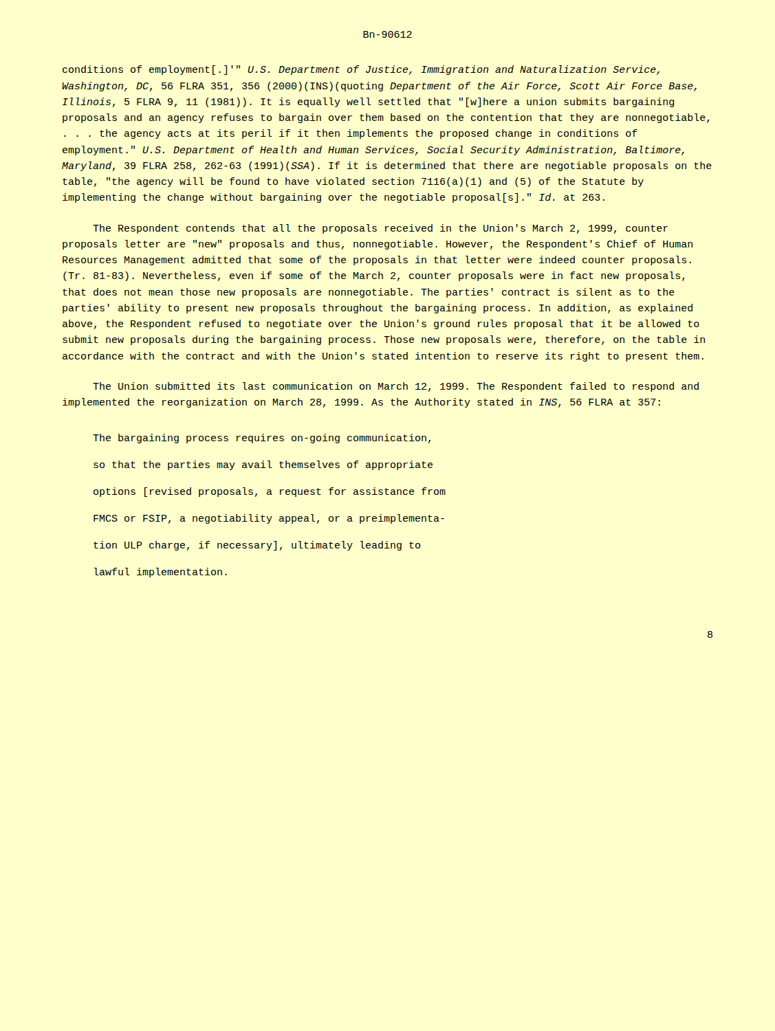Bn-90612
conditions of employment[.]'" U.S. Department of Justice, Immigration and Naturalization Service, Washington, DC, 56 FLRA 351, 356 (2000)(INS)(quoting Department of the Air Force, Scott Air Force Base, Illinois, 5 FLRA 9, 11 (1981)). It is equally well settled that "[w]here a union submits bargaining proposals and an agency refuses to bargain over them based on the contention that they are nonnegotiable, . . . the agency acts at its peril if it then implements the proposed change in conditions of employment." U.S. Department of Health and Human Services, Social Security Administration, Baltimore, Maryland, 39 FLRA 258, 262-63 (1991)(SSA). If it is determined that there are negotiable proposals on the table, "the agency will be found to have violated section 7116(a)(1) and (5) of the Statute by implementing the change without bargaining over the negotiable proposal[s]." Id. at 263.
The Respondent contends that all the proposals received in the Union's March 2, 1999, counter proposals letter are "new" proposals and thus, nonnegotiable. However, the Respondent's Chief of Human Resources Management admitted that some of the proposals in that letter were indeed counter proposals. (Tr. 81-83). Nevertheless, even if some of the March 2, counter proposals were in fact new proposals, that does not mean those new proposals are nonnegotiable. The parties' contract is silent as to the parties' ability to present new proposals throughout the bargaining process. In addition, as explained above, the Respondent refused to negotiate over the Union's ground rules proposal that it be allowed to submit new proposals during the bargaining process. Those new proposals were, therefore, on the table in accordance with the contract and with the Union's stated intention to reserve its right to present them.
The Union submitted its last communication on March 12, 1999. The Respondent failed to respond and implemented the reorganization on March 28, 1999. As the Authority stated in INS, 56 FLRA at 357:
The bargaining process requires on-going communication,
so that the parties may avail themselves of appropriate
options [revised proposals, a request for assistance from
FMCS or FSIP, a negotiability appeal, or a preimplementa-
tion ULP charge, if necessary], ultimately leading to
lawful implementation.
8